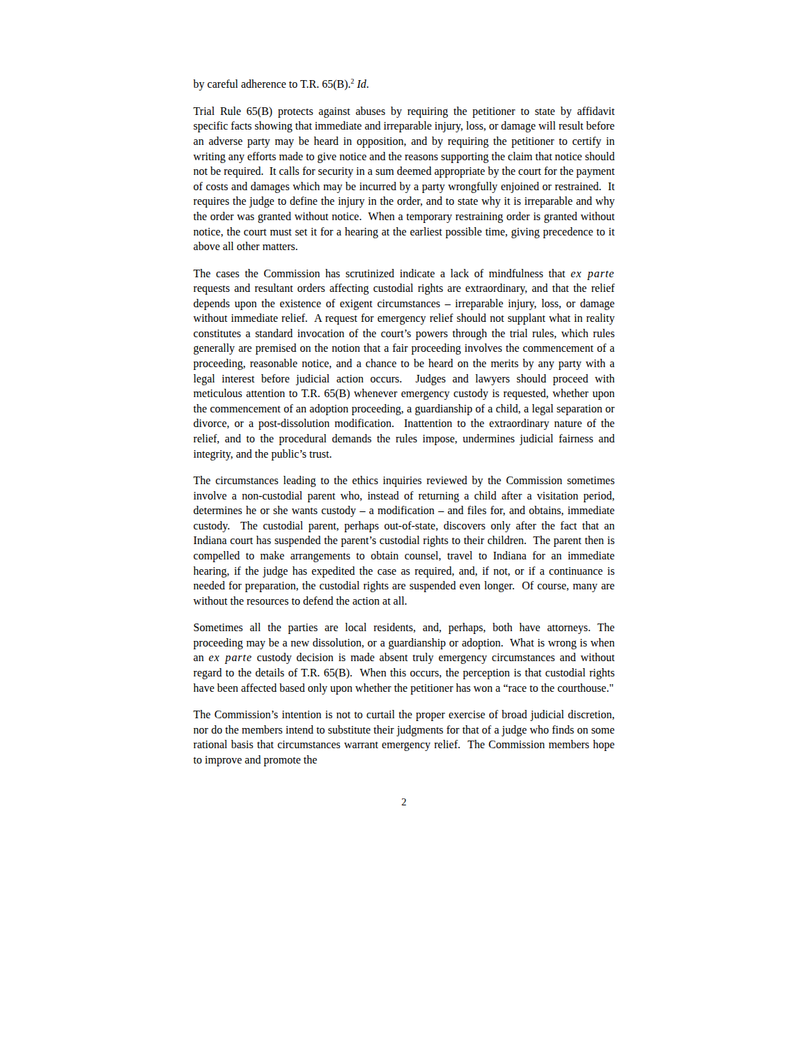by careful adherence to T.R. 65(B).2 Id.
Trial Rule 65(B) protects against abuses by requiring the petitioner to state by affidavit specific facts showing that immediate and irreparable injury, loss, or damage will result before an adverse party may be heard in opposition, and by requiring the petitioner to certify in writing any efforts made to give notice and the reasons supporting the claim that notice should not be required. It calls for security in a sum deemed appropriate by the court for the payment of costs and damages which may be incurred by a party wrongfully enjoined or restrained. It requires the judge to define the injury in the order, and to state why it is irreparable and why the order was granted without notice. When a temporary restraining order is granted without notice, the court must set it for a hearing at the earliest possible time, giving precedence to it above all other matters.
The cases the Commission has scrutinized indicate a lack of mindfulness that ex parte requests and resultant orders affecting custodial rights are extraordinary, and that the relief depends upon the existence of exigent circumstances – irreparable injury, loss, or damage without immediate relief. A request for emergency relief should not supplant what in reality constitutes a standard invocation of the court’s powers through the trial rules, which rules generally are premised on the notion that a fair proceeding involves the commencement of a proceeding, reasonable notice, and a chance to be heard on the merits by any party with a legal interest before judicial action occurs. Judges and lawyers should proceed with meticulous attention to T.R. 65(B) whenever emergency custody is requested, whether upon the commencement of an adoption proceeding, a guardianship of a child, a legal separation or divorce, or a post-dissolution modification. Inattention to the extraordinary nature of the relief, and to the procedural demands the rules impose, undermines judicial fairness and integrity, and the public’s trust.
The circumstances leading to the ethics inquiries reviewed by the Commission sometimes involve a non-custodial parent who, instead of returning a child after a visitation period, determines he or she wants custody – a modification – and files for, and obtains, immediate custody. The custodial parent, perhaps out-of-state, discovers only after the fact that an Indiana court has suspended the parent’s custodial rights to their children. The parent then is compelled to make arrangements to obtain counsel, travel to Indiana for an immediate hearing, if the judge has expedited the case as required, and, if not, or if a continuance is needed for preparation, the custodial rights are suspended even longer. Of course, many are without the resources to defend the action at all.
Sometimes all the parties are local residents, and, perhaps, both have attorneys. The proceeding may be a new dissolution, or a guardianship or adoption. What is wrong is when an ex parte custody decision is made absent truly emergency circumstances and without regard to the details of T.R. 65(B). When this occurs, the perception is that custodial rights have been affected based only upon whether the petitioner has won a “race to the courthouse."
The Commission’s intention is not to curtail the proper exercise of broad judicial discretion, nor do the members intend to substitute their judgments for that of a judge who finds on some rational basis that circumstances warrant emergency relief. The Commission members hope to improve and promote the
2